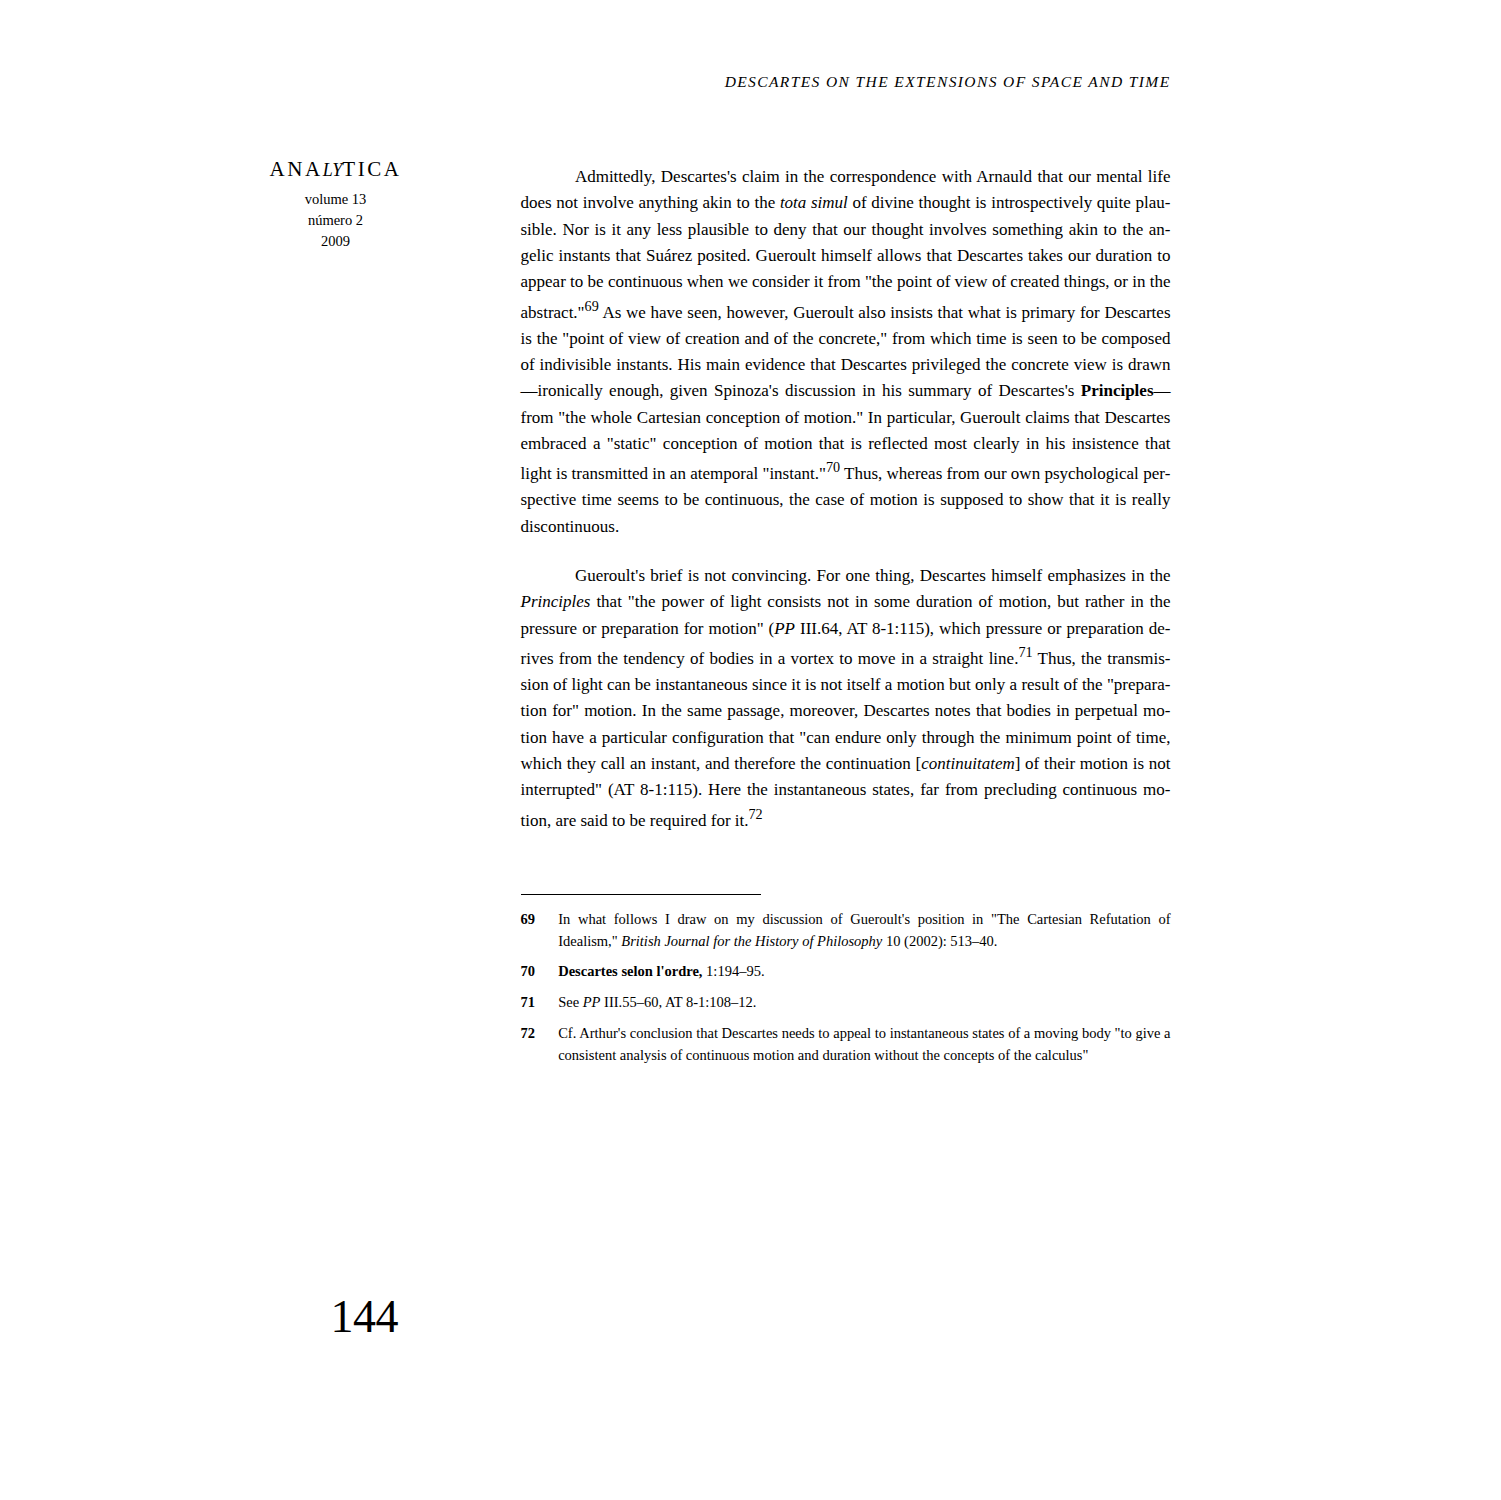Descartes on the Extensions of Space and Time
ANA ly TICA
volume 13
número 2
2009
Admittedly, Descartes's claim in the correspondence with Arnauld that our mental life does not involve anything akin to the tota simul of divine thought is introspectively quite plausible. Nor is it any less plausible to deny that our thought involves something akin to the angelic instants that Suárez posited. Gueroult himself allows that Descartes takes our duration to appear to be continuous when we consider it from "the point of view of created things, or in the abstract."69 As we have seen, however, Gueroult also insists that what is primary for Descartes is the "point of view of creation and of the concrete," from which time is seen to be composed of indivisible instants. His main evidence that Descartes privileged the concrete view is drawn—ironically enough, given Spinoza's discussion in his summary of Descartes's Principles—from "the whole Cartesian conception of motion." In particular, Gueroult claims that Descartes embraced a "static" conception of motion that is reflected most clearly in his insistence that light is transmitted in an atemporal "instant."70 Thus, whereas from our own psychological perspective time seems to be continuous, the case of motion is supposed to show that it is really discontinuous.
Gueroult's brief is not convincing. For one thing, Descartes himself emphasizes in the Principles that "the power of light consists not in some duration of motion, but rather in the pressure or preparation for motion" (PP III.64, AT 8-1:115), which pressure or preparation derives from the tendency of bodies in a vortex to move in a straight line.71 Thus, the transmission of light can be instantaneous since it is not itself a motion but only a result of the "preparation for" motion. In the same passage, moreover, Descartes notes that bodies in perpetual motion have a particular configuration that "can endure only through the minimum point of time, which they call an instant, and therefore the continuation [continuitatem] of their motion is not interrupted" (AT 8-1:115). Here the instantaneous states, far from precluding continuous motion, are said to be required for it.72
69
In what follows I draw on my discussion of Gueroult's position in "The Cartesian Refutation of Idealism," British Journal for the History of Philosophy 10 (2002): 513–40.
70
Descartes selon l'ordre, 1:194–95.
71
See PP III.55–60, AT 8-1:108–12.
72
Cf. Arthur's conclusion that Descartes needs to appeal to instantaneous states of a moving body "to give a consistent analysis of continuous motion and duration without the concepts of the calculus"
144